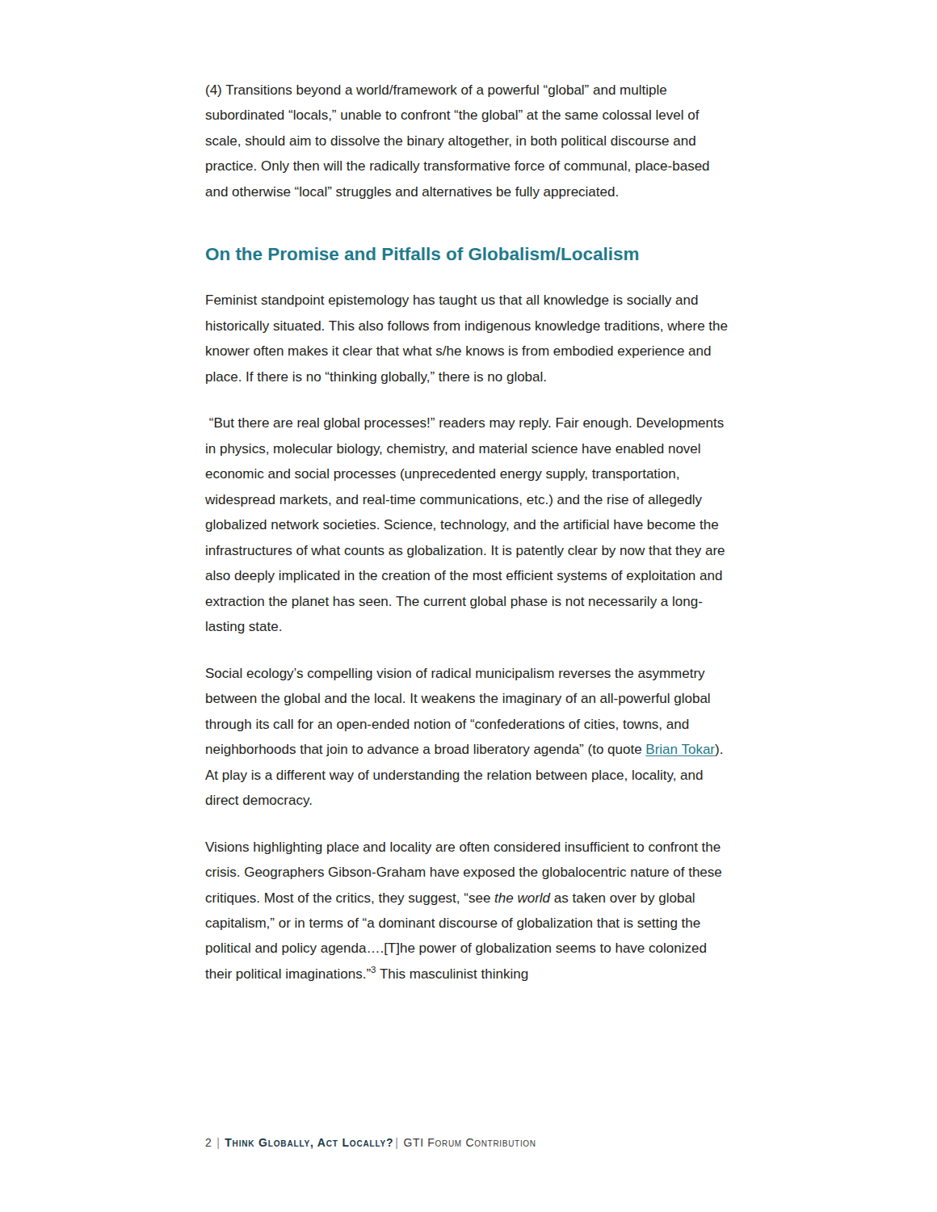(4) Transitions beyond a world/framework of a powerful “global” and multiple subordinated “locals,” unable to confront “the global” at the same colossal level of scale, should aim to dissolve the binary altogether, in both political discourse and practice. Only then will the radically transformative force of communal, place-based and otherwise “local” struggles and alternatives be fully appreciated.
On the Promise and Pitfalls of Globalism/Localism
Feminist standpoint epistemology has taught us that all knowledge is socially and historically situated. This also follows from indigenous knowledge traditions, where the knower often makes it clear that what s/he knows is from embodied experience and place. If there is no “thinking globally,” there is no global.
“But there are real global processes!” readers may reply. Fair enough. Developments in physics, molecular biology, chemistry, and material science have enabled novel economic and social processes (unprecedented energy supply, transportation, widespread markets, and real-time communications, etc.) and the rise of allegedly globalized network societies. Science, technology, and the artificial have become the infrastructures of what counts as globalization. It is patently clear by now that they are also deeply implicated in the creation of the most efficient systems of exploitation and extraction the planet has seen. The current global phase is not necessarily a long-lasting state.
Social ecology’s compelling vision of radical municipalism reverses the asymmetry between the global and the local. It weakens the imaginary of an all-powerful global through its call for an open-ended notion of “confederations of cities, towns, and neighborhoods that join to advance a broad liberatory agenda” (to quote Brian Tokar). At play is a different way of understanding the relation between place, locality, and direct democracy.
Visions highlighting place and locality are often considered insufficient to confront the crisis. Geographers Gibson-Graham have exposed the globalocentric nature of these critiques. Most of the critics, they suggest, “see the world as taken over by global capitalism,” or in terms of “a dominant discourse of globalization that is setting the political and policy agenda….[T]he power of globalization seems to have colonized their political imaginations.”3 This masculinist thinking
2 | Think Globally, Act Locally?| GTI Forum Contribution